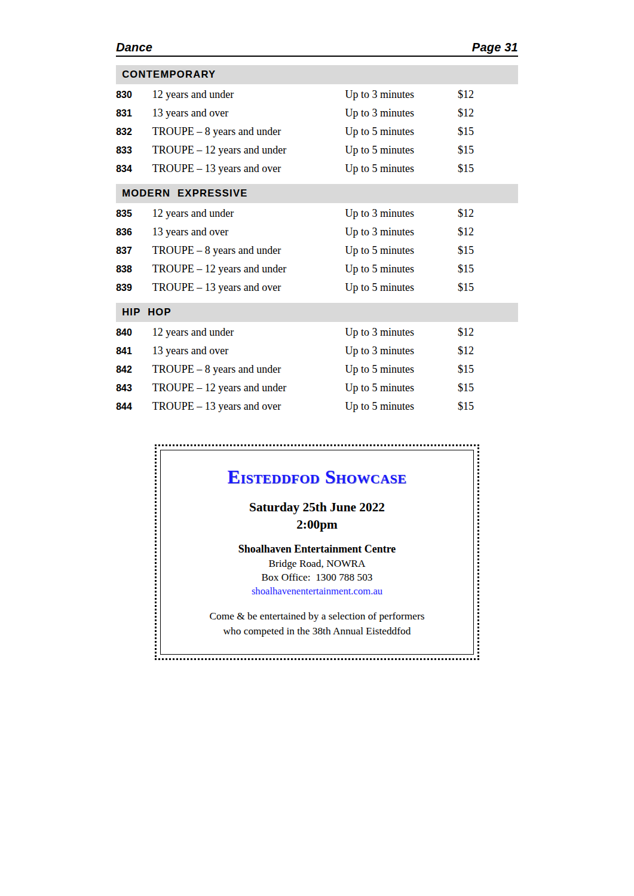Dance
Page 31
CONTEMPORARY
| 830 | 12 years and under | Up to 3 minutes | $12 |
| 831 | 13 years and over | Up to 3 minutes | $12 |
| 832 | TROUPE – 8 years and under | Up to 5 minutes | $15 |
| 833 | TROUPE – 12 years and under | Up to 5 minutes | $15 |
| 834 | TROUPE – 13 years and over | Up to 5 minutes | $15 |
MODERN EXPRESSIVE
| 835 | 12 years and under | Up to 3 minutes | $12 |
| 836 | 13 years and over | Up to 3 minutes | $12 |
| 837 | TROUPE – 8 years and under | Up to 5 minutes | $15 |
| 838 | TROUPE – 12 years and under | Up to 5 minutes | $15 |
| 839 | TROUPE – 13 years and over | Up to 5 minutes | $15 |
HIP HOP
| 840 | 12 years and under | Up to 3 minutes | $12 |
| 841 | 13 years and over | Up to 3 minutes | $12 |
| 842 | TROUPE – 8 years and under | Up to 5 minutes | $15 |
| 843 | TROUPE – 12 years and under | Up to 5 minutes | $15 |
| 844 | TROUPE – 13 years and over | Up to 5 minutes | $15 |
Eisteddfod Showcase
Saturday 25th June 2022
2:00pm
Shoalhaven Entertainment Centre
Bridge Road, NOWRA
Box Office: 1300 788 503
shoalhavenentertainment.com.au
Come & be entertained by a selection of performers
who competed in the 38th Annual Eisteddfod